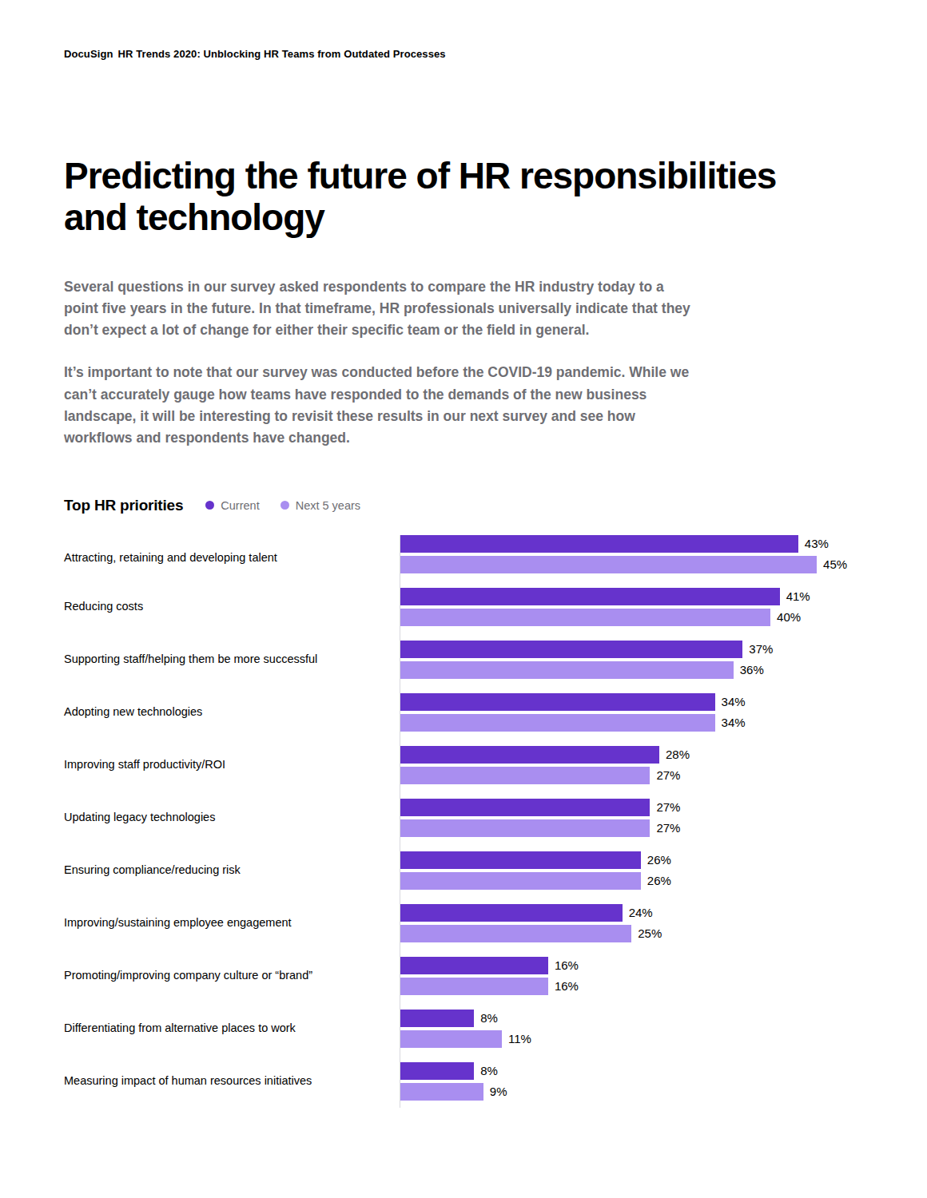DocuSign HR Trends 2020: Unblocking HR Teams from Outdated Processes
Predicting the future of HR responsibilities
and technology
Several questions in our survey asked respondents to compare the HR industry today to a point five years in the future. In that timeframe, HR professionals universally indicate that they don’t expect a lot of change for either their specific team or the field in general.
It’s important to note that our survey was conducted before the COVID-19 pandemic. While we can’t accurately gauge how teams have responded to the demands of the new business landscape, it will be interesting to revisit these results in our next survey and see how workflows and respondents have changed.
Top HR priorities
Current Next 5 years
| Attracting, retaining and developing talent | 43% 45% |
| Reducing costs | 41% 40% |
| Supporting staff/helping them be more successful | 37% 36% |
| Adopting new technologies | 34% 34% |
| Improving staff productivity/ROI | 28% 27% |
| Updating legacy technologies | 27% 27% |
| Ensuring compliance/reducing risk | 26% 26% |
| Improving/sustaining employee engagement | 24% 25% |
| Promoting/improving company culture or “brand” | 16% 16% |
| Differentiating from alternative places to work | 8% 11% |
| Measuring impact of human resources initiatives | 8% 9% |